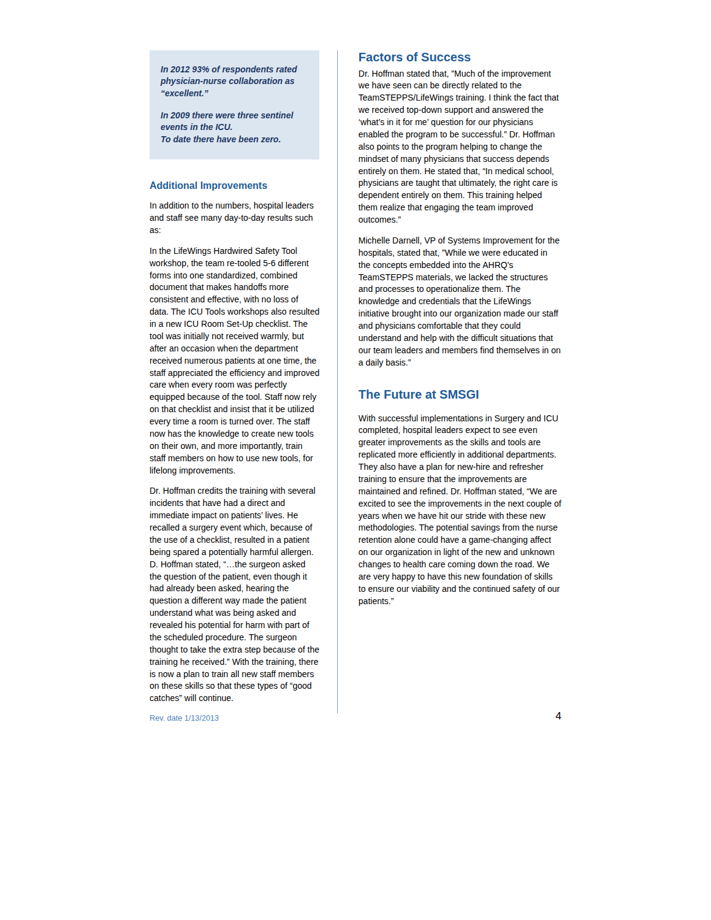In 2012 93% of respondents rated physician-nurse collaboration as “excellent.”
In 2009 there were three sentinel events in the ICU.
To date there have been zero.
Additional Improvements
In addition to the numbers, hospital leaders and staff see many day-to-day results such as:
In the LifeWings Hardwired Safety Tool workshop, the team re-tooled 5-6 different forms into one standardized, combined document that makes handoffs more consistent and effective, with no loss of data. The ICU Tools workshops also resulted in a new ICU Room Set-Up checklist. The tool was initially not received warmly, but after an occasion when the department received numerous patients at one time, the staff appreciated the efficiency and improved care when every room was perfectly equipped because of the tool. Staff now rely on that checklist and insist that it be utilized every time a room is turned over. The staff now has the knowledge to create new tools on their own, and more importantly, train staff members on how to use new tools, for lifelong improvements.
Dr. Hoffman credits the training with several incidents that have had a direct and immediate impact on patients’ lives. He recalled a surgery event which, because of the use of a checklist, resulted in a patient being spared a potentially harmful allergen. D. Hoffman stated, “…the surgeon asked the question of the patient, even though it had already been asked, hearing the question a different way made the patient understand what was being asked and revealed his potential for harm with part of the scheduled procedure. The surgeon thought to take the extra step because of the training he received.” With the training, there is now a plan to train all new staff members on these skills so that these types of “good catches” will continue.
Factors of Success
Dr. Hoffman stated that, ”Much of the improvement we have seen can be directly related to the TeamSTEPPS/LifeWings training. I think the fact that we received top-down support and answered the ‘what’s in it for me’ question for our physicians enabled the program to be successful.” Dr. Hoffman also points to the program helping to change the mindset of many physicians that success depends entirely on them. He stated that, “In medical school, physicians are taught that ultimately, the right care is dependent entirely on them. This training helped them realize that engaging the team improved outcomes.”
Michelle Darnell, VP of Systems Improvement for the hospitals, stated that, ”While we were educated in the concepts embedded into the AHRQ's TeamSTEPPS materials, we lacked the structures and processes to operationalize them. The knowledge and credentials that the LifeWings initiative brought into our organization made our staff and physicians comfortable that they could understand and help with the difficult situations that our team leaders and members find themselves in on a daily basis.”
The Future at SMSGI
With successful implementations in Surgery and ICU completed, hospital leaders expect to see even greater improvements as the skills and tools are replicated more efficiently in additional departments. They also have a plan for new-hire and refresher training to ensure that the improvements are maintained and refined. Dr. Hoffman stated, “We are excited to see the improvements in the next couple of years when we have hit our stride with these new methodologies. The potential savings from the nurse retention alone could have a game-changing affect on our organization in light of the new and unknown changes to health care coming down the road. We are very happy to have this new foundation of skills to ensure our viability and the continued safety of our patients.”
Rev. date 1/13/2013 4